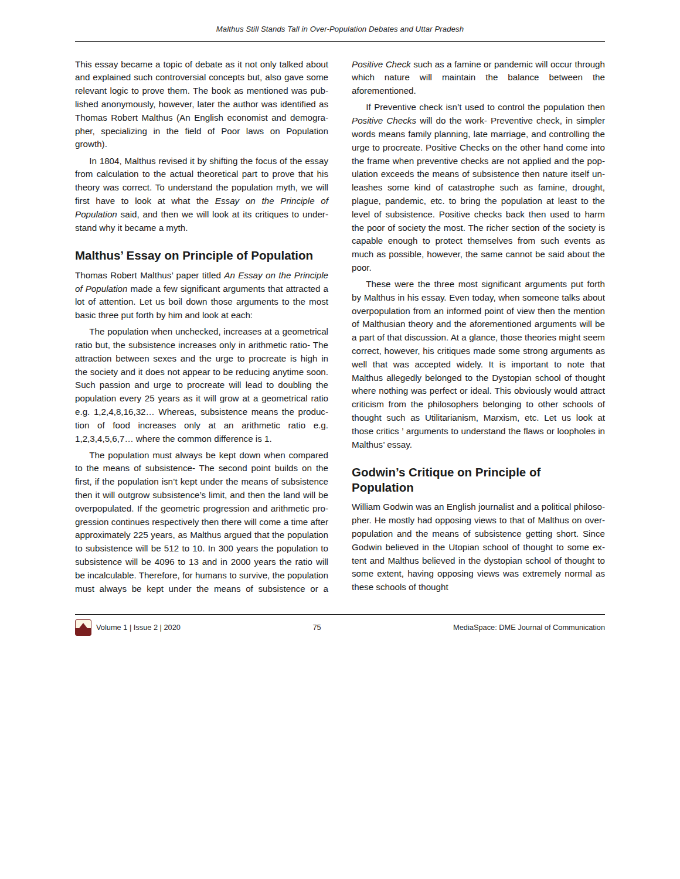Malthus Still Stands Tall in Over-Population Debates and Uttar Pradesh
This essay became a topic of debate as it not only talked about and explained such controversial concepts but, also gave some relevant logic to prove them. The book as mentioned was published anonymously, however, later the author was identified as Thomas Robert Malthus (An English economist and demographer, specializing in the field of Poor laws on Population growth).
In 1804, Malthus revised it by shifting the focus of the essay from calculation to the actual theoretical part to prove that his theory was correct. To understand the population myth, we will first have to look at what the Essay on the Principle of Population said, and then we will look at its critiques to understand why it became a myth.
Malthus’ Essay on Principle of Population
Thomas Robert Malthus’ paper titled An Essay on the Principle of Population made a few significant arguments that attracted a lot of attention. Let us boil down those arguments to the most basic three put forth by him and look at each:
The population when unchecked, increases at a geometrical ratio but, the subsistence increases only in arithmetic ratio- The attraction between sexes and the urge to procreate is high in the society and it does not appear to be reducing anytime soon. Such passion and urge to procreate will lead to doubling the population every 25 years as it will grow at a geometrical ratio e.g. 1,2,4,8,16,32… Whereas, subsistence means the production of food increases only at an arithmetic ratio e.g. 1,2,3,4,5,6,7… where the common difference is 1.
The population must always be kept down when compared to the means of subsistence- The second point builds on the first, if the population isn’t kept under the means of subsistence then it will outgrow subsistence’s limit, and then the land will be overpopulated. If the geometric progression and arithmetic progression continues respectively then there will come a time after approximately 225 years, as Malthus argued that the population to subsistence will be 512 to 10. In 300 years the population to subsistence will be 4096 to 13 and in 2000 years the ratio will be incalculable. Therefore, for humans to survive, the population must always be kept under the means of subsistence or a Positive Check such as a famine or pandemic will occur through which nature will maintain the balance between the aforementioned.
If Preventive check isn’t used to control the population then Positive Checks will do the work- Preventive check, in simpler words means family planning, late marriage, and controlling the urge to procreate. Positive Checks on the other hand come into the frame when preventive checks are not applied and the population exceeds the means of subsistence then nature itself unleashes some kind of catastrophe such as famine, drought, plague, pandemic, etc. to bring the population at least to the level of subsistence. Positive checks back then used to harm the poor of society the most. The richer section of the society is capable enough to protect themselves from such events as much as possible, however, the same cannot be said about the poor.
These were the three most significant arguments put forth by Malthus in his essay. Even today, when someone talks about overpopulation from an informed point of view then the mention of Malthusian theory and the aforementioned arguments will be a part of that discussion. At a glance, those theories might seem correct, however, his critiques made some strong arguments as well that was accepted widely. It is important to note that Malthus allegedly belonged to the Dystopian school of thought where nothing was perfect or ideal. This obviously would attract criticism from the philosophers belonging to other schools of thought such as Utilitarianism, Marxism, etc. Let us look at those critics ’ arguments to understand the flaws or loopholes in Malthus’ essay.
Godwin’s Critique on Principle of Population
William Godwin was an English journalist and a political philosopher. He mostly had opposing views to that of Malthus on overpopulation and the means of subsistence getting short. Since Godwin believed in the Utopian school of thought to some extent and Malthus believed in the dystopian school of thought to some extent, having opposing views was extremely normal as these schools of thought
Volume 1 | Issue 2 | 2020
75
MediaSpace: DME Journal of Communication